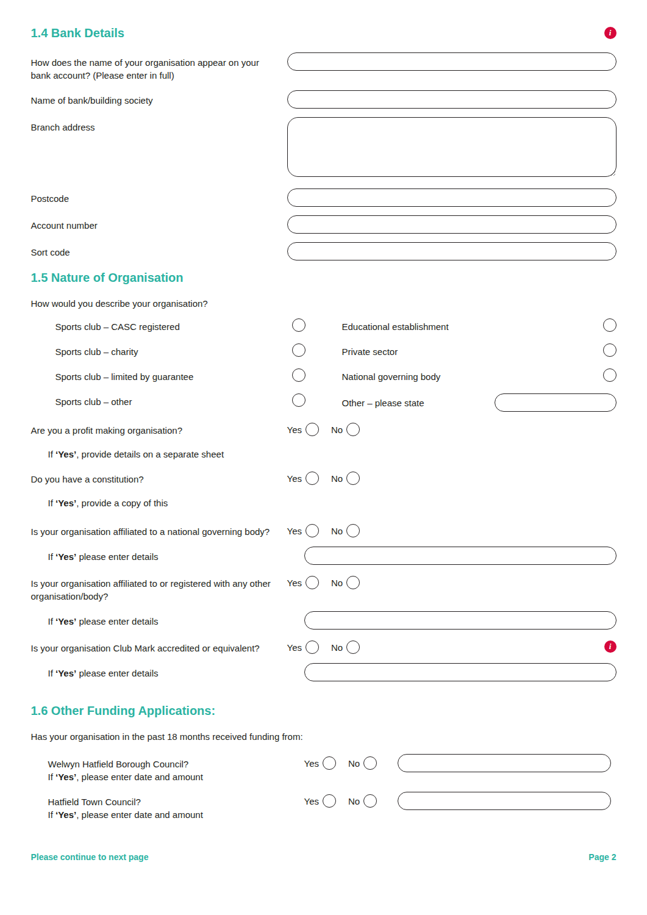1.4 Bank Details
i
How does the name of your organisation appear on your bank account? (Please enter in full)
Name of bank/building society
Branch address
Postcode
Account number
Sort code
1.5 Nature of Organisation
How would you describe your organisation?
Sports club – CASC registered
Sports club – charity
Sports club – limited by guarantee
Sports club – other
Educational establishment
Private sector
National governing body
Other – please state
Are you a profit making organisation?
Yes No
If ‘Yes’, provide details on a separate sheet
Do you have a constitution?
Yes No
If ‘Yes’, provide a copy of this
Is your organisation affiliated to a national governing body?
Yes No
If ‘Yes’ please enter details
Is your organisation affiliated to or registered with any other organisation/body?
Yes No
If ‘Yes’ please enter details
Is your organisation Club Mark accredited or equivalent?
Yes No
i
If ‘Yes’ please enter details
1.6 Other Funding Applications:
Has your organisation in the past 18 months received funding from:
Welwyn Hatfield Borough Council?
If ‘Yes’, please enter date and amount
Yes No
Hatfield Town Council?
If ‘Yes’, please enter date and amount
Yes No
Please continue to next page Page 2